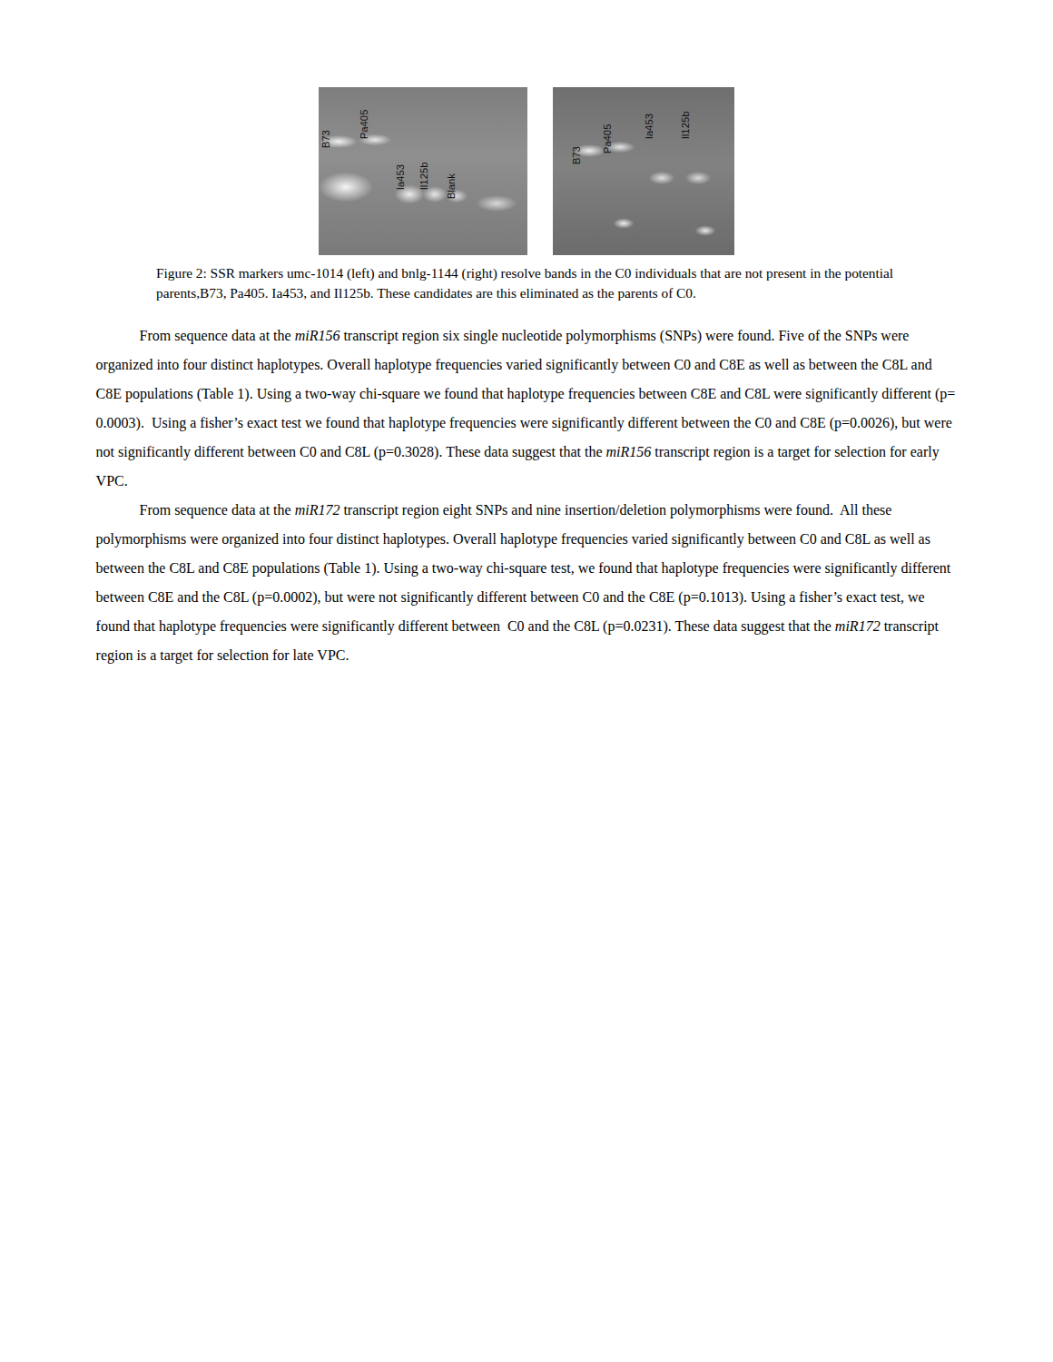B73 Pa405 Ia453 Il125b Blank
B73 Pa405 Ia453 Il125b
Figure 2: SSR markers umc-1014 (left) and bnlg-1144 (right) resolve bands in the C0 individuals that are not present in the potential parents,B73, Pa405. Ia453, and Il125b. These candidates are this eliminated as the parents of C0.
From sequence data at the miR156 transcript region six single nucleotide polymorphisms (SNPs) were found. Five of the SNPs were organized into four distinct haplotypes. Overall haplotype frequencies varied significantly between C0 and C8E as well as between the C8L and C8E populations (Table 1). Using a two-way chi-square we found that haplotype frequencies between C8E and C8L were significantly different (p= 0.0003). Using a fisher’s exact test we found that haplotype frequencies were significantly different between the C0 and C8E (p=0.0026), but were not significantly different between C0 and C8L (p=0.3028). These data suggest that the miR156 transcript region is a target for selection for early VPC.
From sequence data at the miR172 transcript region eight SNPs and nine insertion/deletion polymorphisms were found. All these polymorphisms were organized into four distinct haplotypes. Overall haplotype frequencies varied significantly between C0 and C8L as well as between the C8L and C8E populations (Table 1). Using a two-way chi-square test, we found that haplotype frequencies were significantly different between C8E and the C8L (p=0.0002), but were not significantly different between C0 and the C8E (p=0.1013). Using a fisher’s exact test, we found that haplotype frequencies were significantly different between C0 and the C8L (p=0.0231). These data suggest that the miR172 transcript region is a target for selection for late VPC.